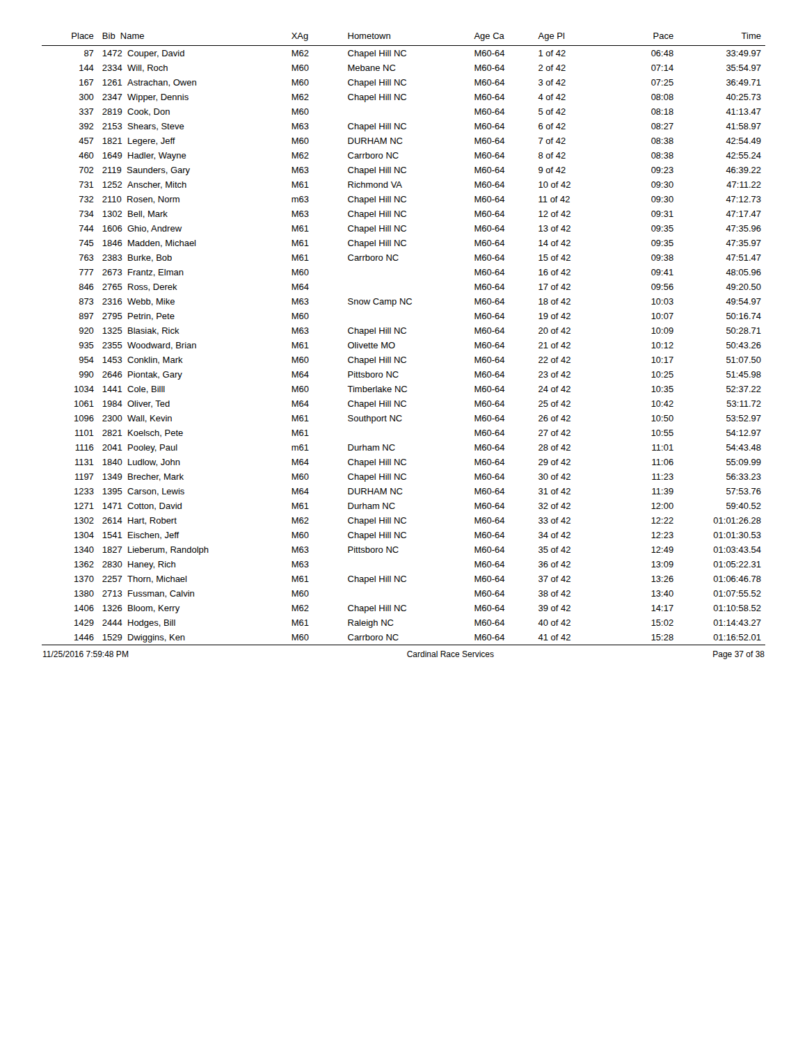| Place | Bib Name | XAg | Hometown | Age Ca | Age Pl | Pace | Time |
| --- | --- | --- | --- | --- | --- | --- | --- |
| 87 | 1472 Couper, David | M62 | Chapel Hill NC | M60-64 | 1 of 42 | 06:48 | 33:49.97 |
| 144 | 2334 Will, Roch | M60 | Mebane NC | M60-64 | 2 of 42 | 07:14 | 35:54.97 |
| 167 | 1261 Astrachan, Owen | M60 | Chapel Hill NC | M60-64 | 3 of 42 | 07:25 | 36:49.71 |
| 300 | 2347 Wipper, Dennis | M62 | Chapel Hill NC | M60-64 | 4 of 42 | 08:08 | 40:25.73 |
| 337 | 2819 Cook, Don | M60 | | M60-64 | 5 of 42 | 08:18 | 41:13.47 |
| 392 | 2153 Shears, Steve | M63 | Chapel Hill NC | M60-64 | 6 of 42 | 08:27 | 41:58.97 |
| 457 | 1821 Legere, Jeff | M60 | DURHAM NC | M60-64 | 7 of 42 | 08:38 | 42:54.49 |
| 460 | 1649 Hadler, Wayne | M62 | Carrboro NC | M60-64 | 8 of 42 | 08:38 | 42:55.24 |
| 702 | 2119 Saunders, Gary | M63 | Chapel Hill NC | M60-64 | 9 of 42 | 09:23 | 46:39.22 |
| 731 | 1252 Anscher, Mitch | M61 | Richmond VA | M60-64 | 10 of 42 | 09:30 | 47:11.22 |
| 732 | 2110 Rosen, Norm | m63 | Chapel Hill NC | M60-64 | 11 of 42 | 09:30 | 47:12.73 |
| 734 | 1302 Bell, Mark | M63 | Chapel Hill NC | M60-64 | 12 of 42 | 09:31 | 47:17.47 |
| 744 | 1606 Ghio, Andrew | M61 | Chapel Hill NC | M60-64 | 13 of 42 | 09:35 | 47:35.96 |
| 745 | 1846 Madden, Michael | M61 | Chapel Hill NC | M60-64 | 14 of 42 | 09:35 | 47:35.97 |
| 763 | 2383 Burke, Bob | M61 | Carrboro NC | M60-64 | 15 of 42 | 09:38 | 47:51.47 |
| 777 | 2673 Frantz, Elman | M60 | | M60-64 | 16 of 42 | 09:41 | 48:05.96 |
| 846 | 2765 Ross, Derek | M64 | | M60-64 | 17 of 42 | 09:56 | 49:20.50 |
| 873 | 2316 Webb, Mike | M63 | Snow Camp NC | M60-64 | 18 of 42 | 10:03 | 49:54.97 |
| 897 | 2795 Petrin, Pete | M60 | | M60-64 | 19 of 42 | 10:07 | 50:16.74 |
| 920 | 1325 Blasiak, Rick | M63 | Chapel Hill NC | M60-64 | 20 of 42 | 10:09 | 50:28.71 |
| 935 | 2355 Woodward, Brian | M61 | Olivette MO | M60-64 | 21 of 42 | 10:12 | 50:43.26 |
| 954 | 1453 Conklin, Mark | M60 | Chapel Hill NC | M60-64 | 22 of 42 | 10:17 | 51:07.50 |
| 990 | 2646 Piontak, Gary | M64 | Pittsboro NC | M60-64 | 23 of 42 | 10:25 | 51:45.98 |
| 1034 | 1441 Cole, Billl | M60 | Timberlake NC | M60-64 | 24 of 42 | 10:35 | 52:37.22 |
| 1061 | 1984 Oliver, Ted | M64 | Chapel Hill NC | M60-64 | 25 of 42 | 10:42 | 53:11.72 |
| 1096 | 2300 Wall, Kevin | M61 | Southport NC | M60-64 | 26 of 42 | 10:50 | 53:52.97 |
| 1101 | 2821 Koelsch, Pete | M61 | | M60-64 | 27 of 42 | 10:55 | 54:12.97 |
| 1116 | 2041 Pooley, Paul | m61 | Durham NC | M60-64 | 28 of 42 | 11:01 | 54:43.48 |
| 1131 | 1840 Ludlow, John | M64 | Chapel Hill NC | M60-64 | 29 of 42 | 11:06 | 55:09.99 |
| 1197 | 1349 Brecher, Mark | M60 | Chapel Hill NC | M60-64 | 30 of 42 | 11:23 | 56:33.23 |
| 1233 | 1395 Carson, Lewis | M64 | DURHAM NC | M60-64 | 31 of 42 | 11:39 | 57:53.76 |
| 1271 | 1471 Cotton, David | M61 | Durham NC | M60-64 | 32 of 42 | 12:00 | 59:40.52 |
| 1302 | 2614 Hart, Robert | M62 | Chapel Hill NC | M60-64 | 33 of 42 | 12:22 | 01:01:26.28 |
| 1304 | 1541 Eischen, Jeff | M60 | Chapel Hill NC | M60-64 | 34 of 42 | 12:23 | 01:01:30.53 |
| 1340 | 1827 Lieberum, Randolph | M63 | Pittsboro NC | M60-64 | 35 of 42 | 12:49 | 01:03:43.54 |
| 1362 | 2830 Haney, Rich | M63 | | M60-64 | 36 of 42 | 13:09 | 01:05:22.31 |
| 1370 | 2257 Thorn, Michael | M61 | Chapel Hill NC | M60-64 | 37 of 42 | 13:26 | 01:06:46.78 |
| 1380 | 2713 Fussman, Calvin | M60 | | M60-64 | 38 of 42 | 13:40 | 01:07:55.52 |
| 1406 | 1326 Bloom, Kerry | M62 | Chapel Hill NC | M60-64 | 39 of 42 | 14:17 | 01:10:58.52 |
| 1429 | 2444 Hodges, Bill | M61 | Raleigh NC | M60-64 | 40 of 42 | 15:02 | 01:14:43.27 |
| 1446 | 1529 Dwiggins, Ken | M60 | Carrboro NC | M60-64 | 41 of 42 | 15:28 | 01:16:52.01 |
| 11/25/2016 7:59:48 PM | Cardinal Race Services | Page 37 of 38 |